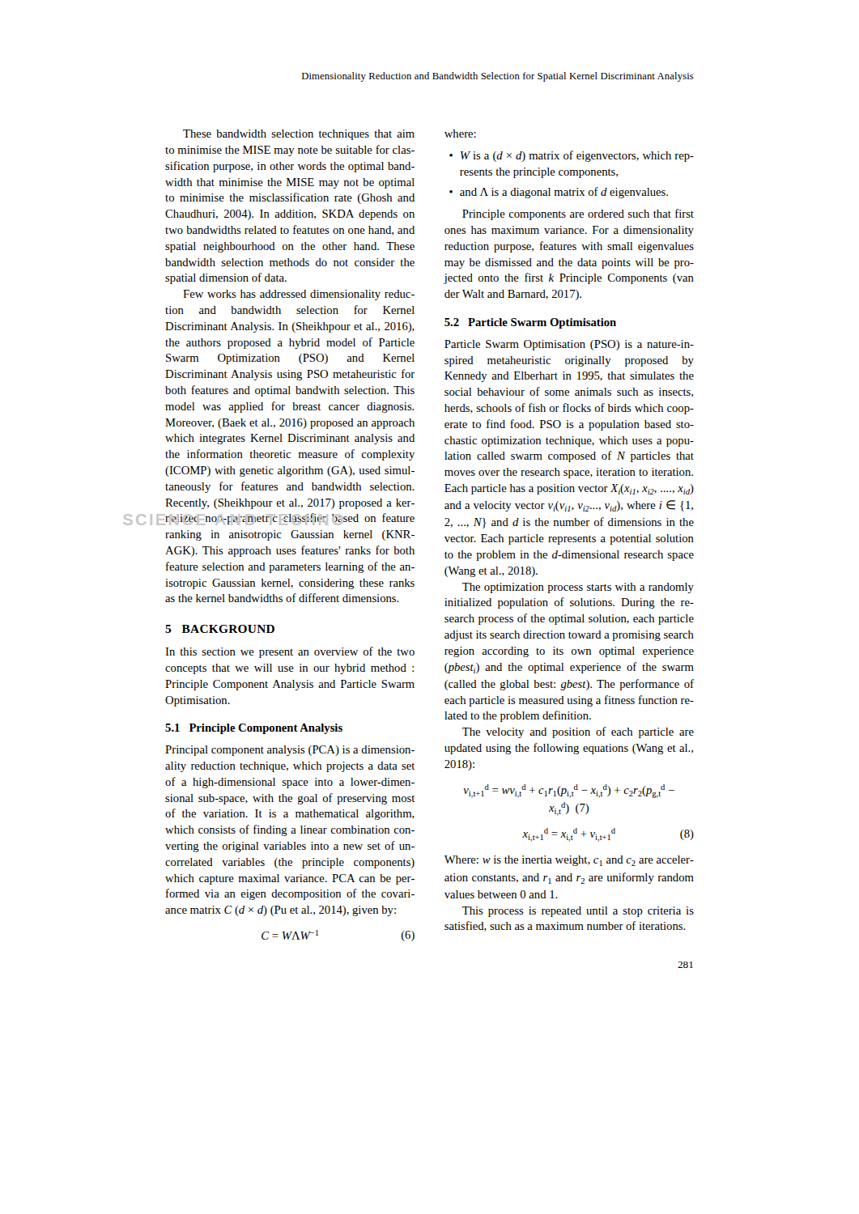Dimensionality Reduction and Bandwidth Selection for Spatial Kernel Discriminant Analysis
SCIENCE AND TECHNO
These bandwidth selection techniques that aim to minimise the MISE may note be suitable for classification purpose, in other words the optimal bandwidth that minimise the MISE may not be optimal to minimise the misclassification rate (Ghosh and Chaudhuri, 2004). In addition, SKDA depends on two bandwidths related to featutes on one hand, and spatial neighbourhood on the other hand. These bandwidth selection methods do not consider the spatial dimension of data.
Few works has addressed dimensionality reduction and bandwidth selection for Kernel Discriminant Analysis. In (Sheikhpour et al., 2016), the authors proposed a hybrid model of Particle Swarm Optimization (PSO) and Kernel Discriminant Analysis using PSO metaheuristic for both features and optimal bandwith selection. This model was applied for breast cancer diagnosis. Moreover, (Baek et al., 2016) proposed an approach which integrates Kernel Discriminant analysis and the information theoretic measure of complexity (ICOMP) with genetic algorithm (GA), used simultaneously for features and bandwidth selection. Recently, (Sheikhpour et al., 2017) proposed a kernelized non-parametric classifier based on feature ranking in anisotropic Gaussian kernel (KNR-AGK). This approach uses features' ranks for both feature selection and parameters learning of the anisotropic Gaussian kernel, considering these ranks as the kernel bandwidths of different dimensions.
5 BACKGROUND
In this section we present an overview of the two concepts that we will use in our hybrid method : Principle Component Analysis and Particle Swarm Optimisation.
5.1 Principle Component Analysis
Principal component analysis (PCA) is a dimensionality reduction technique, which projects a data set of a high-dimensional space into a lower-dimensional sub-space, with the goal of preserving most of the variation. It is a mathematical algorithm, which consists of finding a linear combination converting the original variables into a new set of uncorrelated variables (the principle components) which capture maximal variance. PCA can be performed via an eigen decomposition of the covariance matrix C (d × d) (Pu et al., 2014), given by:
C = WΛW−1 (6)
where:
W is a (d × d) matrix of eigenvectors, which represents the principle components,
and Λ is a diagonal matrix of d eigenvalues.
Principle components are ordered such that first ones has maximum variance. For a dimensionality reduction purpose, features with small eigenvalues may be dismissed and the data points will be projected onto the first k Principle Components (van der Walt and Barnard, 2017).
5.2 Particle Swarm Optimisation
Particle Swarm Optimisation (PSO) is a nature-inspired metaheuristic originally proposed by Kennedy and Elberhart in 1995, that simulates the social behaviour of some animals such as insects, herds, schools of fish or flocks of birds which cooperate to find food. PSO is a population based stochastic optimization technique, which uses a population called swarm composed of N particles that moves over the research space, iteration to iteration. Each particle has a position vector Xi(xi1, xi2, ...., xid) and a velocity vector vi(vi1, vi2..., vid), where i ∈ {1, 2, ..., N} and d is the number of dimensions in the vector. Each particle represents a potential solution to the problem in the d-dimensional research space (Wang et al., 2018).
The optimization process starts with a randomly initialized population of solutions. During the research process of the optimal solution, each particle adjust its search direction toward a promising search region according to its own optimal experience (pbesti) and the optimal experience of the swarm (called the global best: gbest). The performance of each particle is measured using a fitness function related to the problem definition.
The velocity and position of each particle are updated using the following equations (Wang et al., 2018):
vi,t+1 d = wv i,t d + c 1 r 1(pi,t d − xi,t d) + c 2 r 2(pg,t d − xi,t d) (7)
xi,t+1 d = xi,t d + vi,t+1 d (8)
Where: w is the inertia weight, c 1 and c 2 are acceleration constants, and r 1 and r 2 are uniformly random values between 0 and 1.
This process is repeated until a stop criteria is satisfied, such as a maximum number of iterations.
281